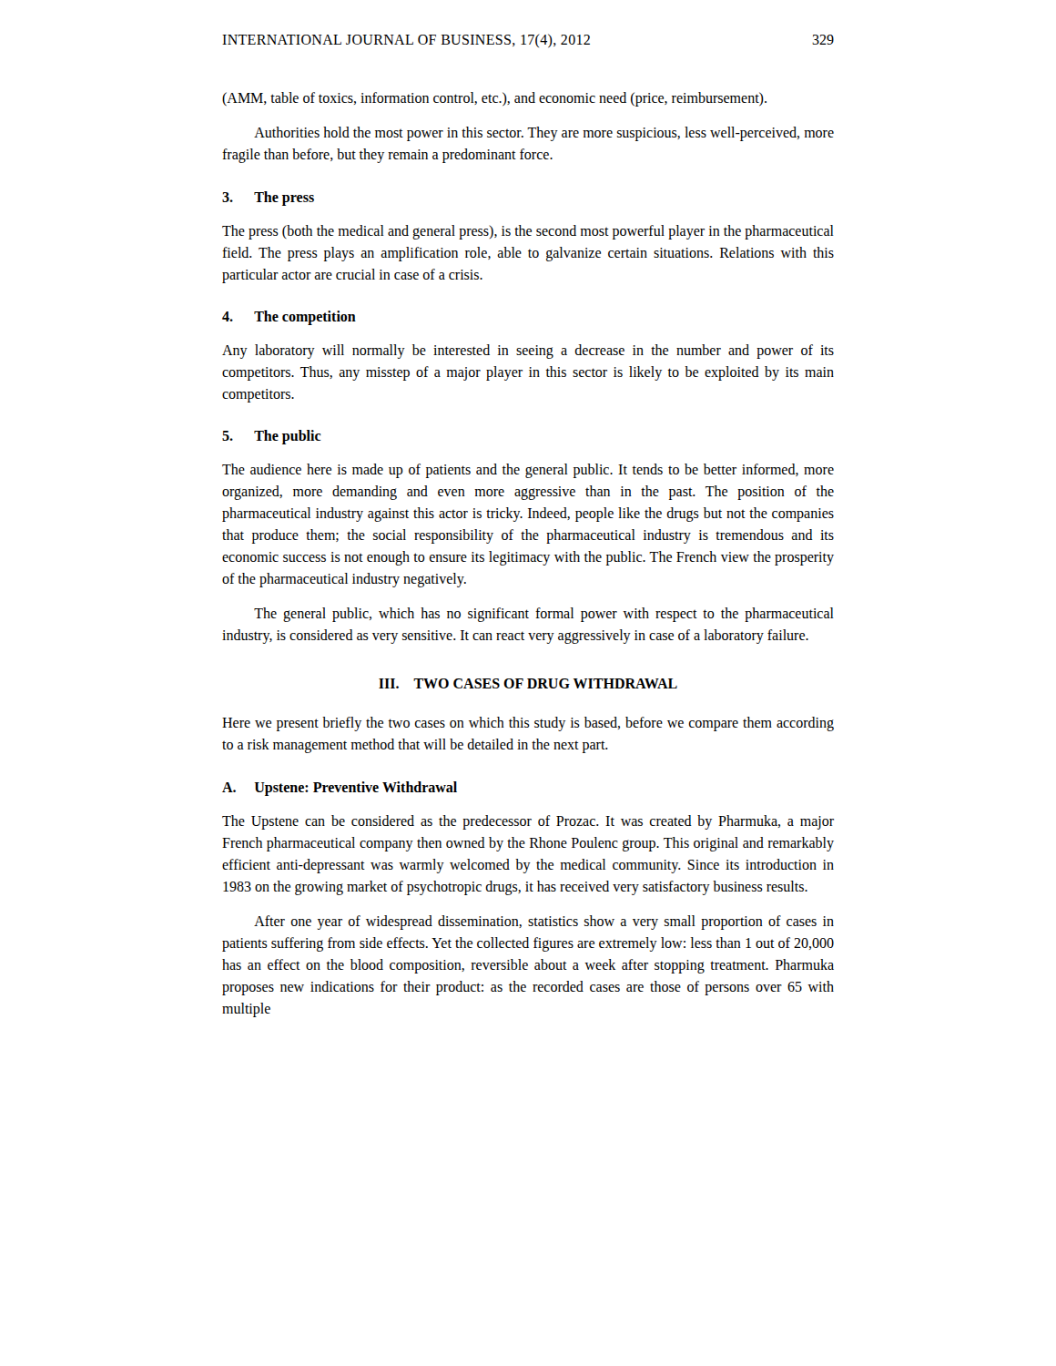International Journal of Business, 17(4), 2012 329
(AMM, table of toxics, information control, etc.), and economic need (price, reimbursement).
Authorities hold the most power in this sector. They are more suspicious, less well-perceived, more fragile than before, but they remain a predominant force.
3. The press
The press (both the medical and general press), is the second most powerful player in the pharmaceutical field. The press plays an amplification role, able to galvanize certain situations. Relations with this particular actor are crucial in case of a crisis.
4. The competition
Any laboratory will normally be interested in seeing a decrease in the number and power of its competitors. Thus, any misstep of a major player in this sector is likely to be exploited by its main competitors.
5. The public
The audience here is made up of patients and the general public. It tends to be better informed, more organized, more demanding and even more aggressive than in the past. The position of the pharmaceutical industry against this actor is tricky. Indeed, people like the drugs but not the companies that produce them; the social responsibility of the pharmaceutical industry is tremendous and its economic success is not enough to ensure its legitimacy with the public. The French view the prosperity of the pharmaceutical industry negatively.
The general public, which has no significant formal power with respect to the pharmaceutical industry, is considered as very sensitive. It can react very aggressively in case of a laboratory failure.
III. TWO CASES OF DRUG WITHDRAWAL
Here we present briefly the two cases on which this study is based, before we compare them according to a risk management method that will be detailed in the next part.
A. Upstene: Preventive Withdrawal
The Upstene can be considered as the predecessor of Prozac. It was created by Pharmuka, a major French pharmaceutical company then owned by the Rhone Poulenc group. This original and remarkably efficient anti-depressant was warmly welcomed by the medical community. Since its introduction in 1983 on the growing market of psychotropic drugs, it has received very satisfactory business results.
After one year of widespread dissemination, statistics show a very small proportion of cases in patients suffering from side effects. Yet the collected figures are extremely low: less than 1 out of 20,000 has an effect on the blood composition, reversible about a week after stopping treatment. Pharmuka proposes new indications for their product: as the recorded cases are those of persons over 65 with multiple